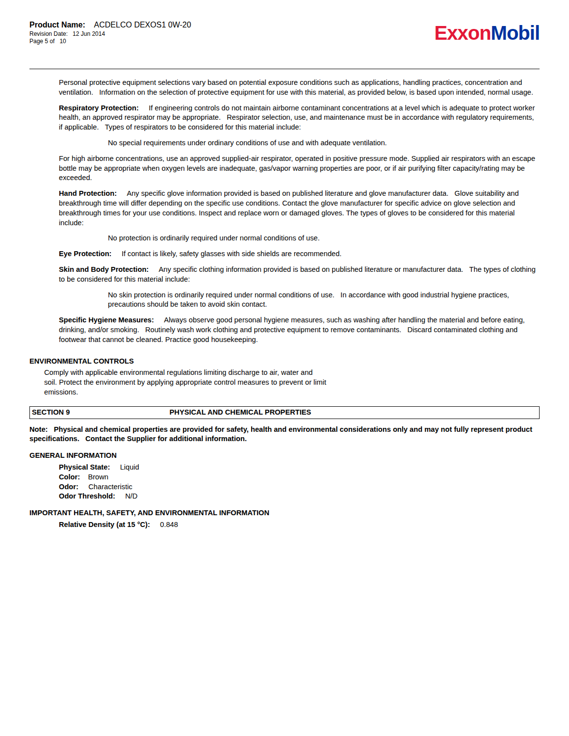Exxon Mobil
Product Name: ACDELCO DEXOS1 0W-20
Revision Date: 12 Jun 2014
Page 5 of 10
Personal protective equipment selections vary based on potential exposure conditions such as applications, handling practices, concentration and ventilation. Information on the selection of protective equipment for use with this material, as provided below, is based upon intended, normal usage.
Respiratory Protection: If engineering controls do not maintain airborne contaminant concentrations at a level which is adequate to protect worker health, an approved respirator may be appropriate. Respirator selection, use, and maintenance must be in accordance with regulatory requirements, if applicable. Types of respirators to be considered for this material include:
No special requirements under ordinary conditions of use and with adequate ventilation.
For high airborne concentrations, use an approved supplied-air respirator, operated in positive pressure mode. Supplied air respirators with an escape bottle may be appropriate when oxygen levels are inadequate, gas/vapor warning properties are poor, or if air purifying filter capacity/rating may be exceeded.
Hand Protection: Any specific glove information provided is based on published literature and glove manufacturer data. Glove suitability and breakthrough time will differ depending on the specific use conditions. Contact the glove manufacturer for specific advice on glove selection and breakthrough times for your use conditions. Inspect and replace worn or damaged gloves. The types of gloves to be considered for this material include:
No protection is ordinarily required under normal conditions of use.
Eye Protection: If contact is likely, safety glasses with side shields are recommended.
Skin and Body Protection: Any specific clothing information provided is based on published literature or manufacturer data. The types of clothing to be considered for this material include:
No skin protection is ordinarily required under normal conditions of use. In accordance with good industrial hygiene practices, precautions should be taken to avoid skin contact.
Specific Hygiene Measures: Always observe good personal hygiene measures, such as washing after handling the material and before eating, drinking, and/or smoking. Routinely wash work clothing and protective equipment to remove contaminants. Discard contaminated clothing and footwear that cannot be cleaned. Practice good housekeeping.
ENVIRONMENTAL CONTROLS
Comply with applicable environmental regulations limiting discharge to air, water and
soil. Protect the environment by applying appropriate control measures to prevent or limit
emissions.
SECTION 9 PHYSICAL AND CHEMICAL PROPERTIES
Note: Physical and chemical properties are provided for safety, health and environmental considerations only and may not fully represent product specifications. Contact the Supplier for additional information.
GENERAL INFORMATION
Physical State: Liquid
Color: Brown
Odor: Characteristic
Odor Threshold: N/D
IMPORTANT HEALTH, SAFETY, AND ENVIRONMENTAL INFORMATION
Relative Density (at 15 °C): 0.848